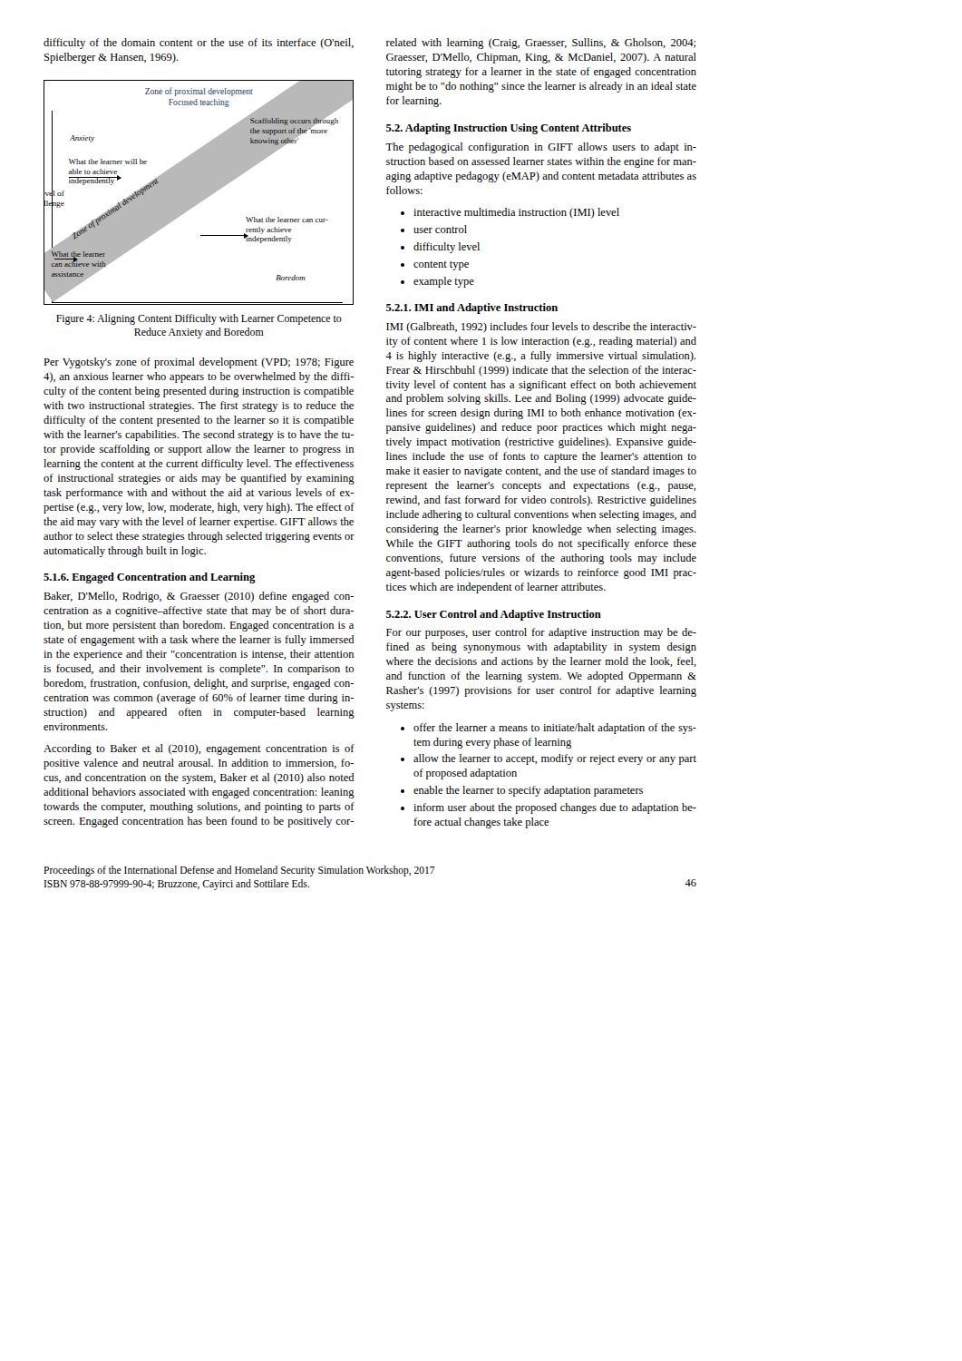difficulty of the domain content or the use of its interface (O'neil, Spielberger & Hansen, 1969).
Zone of proximal development
Focused teaching
Zone of proximal development
Anxiety
Boredom
Scaffolding occurs through the support of the 'more knowing other'
What the learner will be able to achieve independently
What the learner can currently achieve independently
What the learner can achieve with assistance
Level of
challenge
Level of competence
Figure 4: Aligning Content Difficulty with Learner Competence to Reduce Anxiety and Boredom
Per Vygotsky's zone of proximal development (VPD; 1978; Figure 4), an anxious learner who appears to be overwhelmed by the difficulty of the content being presented during instruction is compatible with two instructional strategies. The first strategy is to reduce the difficulty of the content presented to the learner so it is compatible with the learner's capabilities. The second strategy is to have the tutor provide scaffolding or support allow the learner to progress in learning the content at the current difficulty level. The effectiveness of instructional strategies or aids may be quantified by examining task performance with and without the aid at various levels of expertise (e.g., very low, low, moderate, high, very high). The effect of the aid may vary with the level of learner expertise. GIFT allows the author to select these strategies through selected triggering events or automatically through built in logic.
5.1.6. Engaged Concentration and Learning
Baker, D'Mello, Rodrigo, & Graesser (2010) define engaged concentration as a cognitive–affective state that may be of short duration, but more persistent than boredom. Engaged concentration is a state of engagement with a task where the learner is fully immersed in the experience and their "concentration is intense, their attention is focused, and their involvement is complete". In comparison to boredom, frustration, confusion, delight, and surprise, engaged concentration was common (average of 60% of learner time during instruction) and appeared often in computer-based learning environments.
According to Baker et al (2010), engagement concentration is of positive valence and neutral arousal. In addition to immersion, focus, and concentration on the system, Baker et al (2010) also noted additional behaviors associated with engaged concentration: leaning towards the computer, mouthing solutions, and pointing to parts of screen. Engaged concentration has been found to be positively correlated with learning (Craig, Graesser, Sullins, & Gholson, 2004; Graesser, D'Mello, Chipman, King, & McDaniel, 2007). A natural tutoring strategy for a learner in the state of engaged concentration might be to "do nothing" since the learner is already in an ideal state for learning.
5.2. Adapting Instruction Using Content Attributes
The pedagogical configuration in GIFT allows users to adapt instruction based on assessed learner states within the engine for managing adaptive pedagogy (eMAP) and content metadata attributes as follows:
interactive multimedia instruction (IMI) level
user control
difficulty level
content type
example type
5.2.1. IMI and Adaptive Instruction
IMI (Galbreath, 1992) includes four levels to describe the interactivity of content where 1 is low interaction (e.g., reading material) and 4 is highly interactive (e.g., a fully immersive virtual simulation). Frear & Hirschbuhl (1999) indicate that the selection of the interactivity level of content has a significant effect on both achievement and problem solving skills. Lee and Boling (1999) advocate guidelines for screen design during IMI to both enhance motivation (expansive guidelines) and reduce poor practices which might negatively impact motivation (restrictive guidelines). Expansive guidelines include the use of fonts to capture the learner's attention to make it easier to navigate content, and the use of standard images to represent the learner's concepts and expectations (e.g., pause, rewind, and fast forward for video controls). Restrictive guidelines include adhering to cultural conventions when selecting images, and considering the learner's prior knowledge when selecting images. While the GIFT authoring tools do not specifically enforce these conventions, future versions of the authoring tools may include agent-based policies/rules or wizards to reinforce good IMI practices which are independent of learner attributes.
5.2.2. User Control and Adaptive Instruction
For our purposes, user control for adaptive instruction may be defined as being synonymous with adaptability in system design where the decisions and actions by the learner mold the look, feel, and function of the learning system. We adopted Oppermann & Rasher's (1997) provisions for user control for adaptive learning systems:
offer the learner a means to initiate/halt adaptation of the system during every phase of learning
allow the learner to accept, modify or reject every or any part of proposed adaptation
enable the learner to specify adaptation parameters
inform user about the proposed changes due to adaptation before actual changes take place
Proceedings of the International Defense and Homeland Security Simulation Workshop, 2017
ISBN 978-88-97999-90-4; Bruzzone, Cayirci and Sottilare Eds.
46